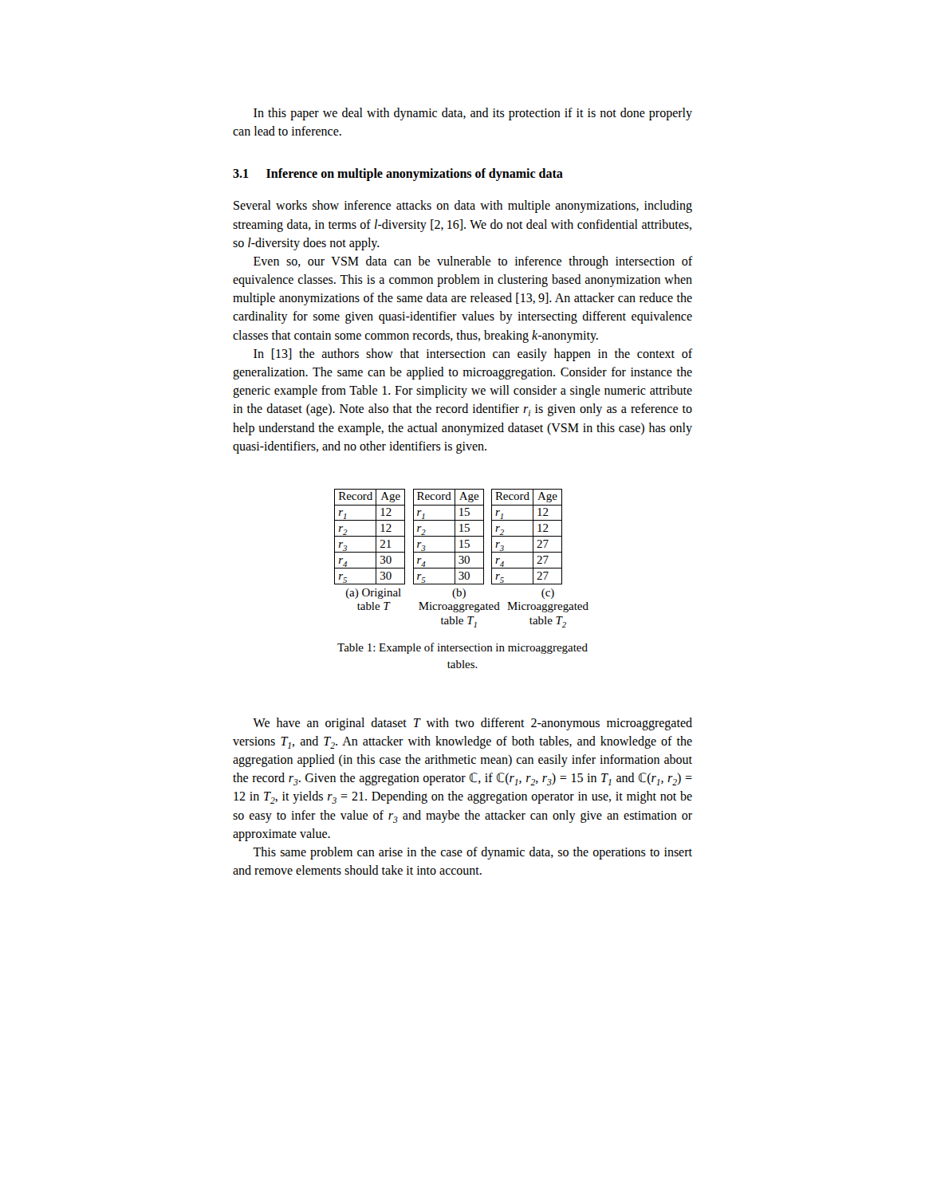In this paper we deal with dynamic data, and its protection if it is not done properly can lead to inference.
3.1 Inference on multiple anonymizations of dynamic data
Several works show inference attacks on data with multiple anonymizations, including streaming data, in terms of l-diversity [2, 16]. We do not deal with confidential attributes, so l-diversity does not apply.
Even so, our VSM data can be vulnerable to inference through intersection of equivalence classes. This is a common problem in clustering based anonymization when multiple anonymizations of the same data are released [13, 9]. An attacker can reduce the cardinality for some given quasi-identifier values by intersecting different equivalence classes that contain some common records, thus, breaking k-anonymity.
In [13] the authors show that intersection can easily happen in the context of generalization. The same can be applied to microaggregation. Consider for instance the generic example from Table 1. For simplicity we will consider a single numeric attribute in the dataset (age). Note also that the record identifier ri is given only as a reference to help understand the example, the actual anonymized dataset (VSM in this case) has only quasi-identifiers, and no other identifiers is given.
| Record | Age |
| --- | --- |
| r 1 | 12 |
| r 2 | 12 |
| r 3 | 21 |
| r 4 | 30 |
| r 5 | 30 |
| Record | Age |
| --- | --- |
| r 1 | 15 |
| r 2 | 15 |
| r 3 | 15 |
| r 4 | 30 |
| r 5 | 30 |
| Record | Age |
| --- | --- |
| r 1 | 12 |
| r 2 | 12 |
| r 3 | 27 |
| r 4 | 27 |
| r 5 | 27 |
(a) Original table T
(b) Microaggregated table T1
(c) Microaggregated table T2
Table 1: Example of intersection in microaggregated tables.
We have an original dataset T with two different 2-anonymous microaggregated versions T1, and T2. An attacker with knowledge of both tables, and knowledge of the aggregation applied (in this case the arithmetic mean) can easily infer information about the record r3. Given the aggregation operator ℂ, if ℂ(r1, r2, r3) = 15 in T1 and ℂ(r1, r2) = 12 in T2, it yields r3 = 21. Depending on the aggregation operator in use, it might not be so easy to infer the value of r3 and maybe the attacker can only give an estimation or approximate value.
This same problem can arise in the case of dynamic data, so the operations to insert and remove elements should take it into account.